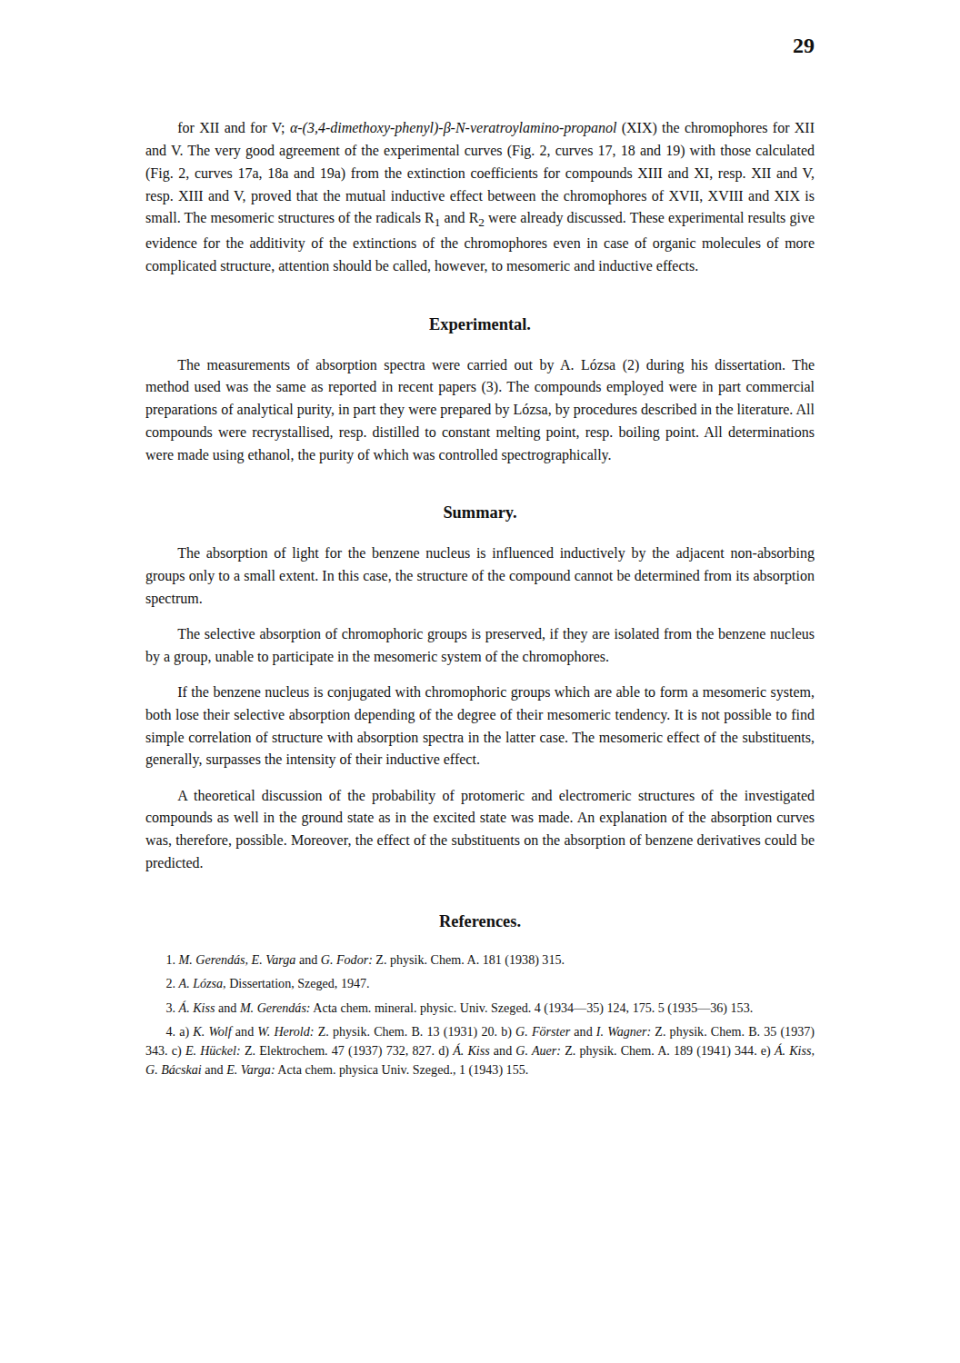29
for XII and for V; α-(3,4-dimethoxy-phenyl)-β-N-veratroylamino-propanol (XIX) the chromophores for XII and V. The very good agreement of the experimental curves (Fig. 2, curves 17, 18 and 19) with those calculated (Fig. 2, curves 17a, 18a and 19a) from the extinction coefficients for compounds XIII and XI, resp. XII and V, resp. XIII and V, proved that the mutual inductive effect between the chromophores of XVII, XVIII and XIX is small. The mesomeric structures of the radicals R1 and R2 were already discussed. These experimental results give evidence for the additivity of the extinctions of the chromophores even in case of organic molecules of more complicated structure, attention should be called, however, to mesomeric and inductive effects.
Experimental.
The measurements of absorption spectra were carried out by A. Lózsa (2) during his dissertation. The method used was the same as reported in recent papers (3). The compounds employed were in part commercial preparations of analytical purity, in part they were prepared by Lózsa, by procedures described in the literature. All compounds were recrystallised, resp. distilled to constant melting point, resp. boiling point. All determinations were made using ethanol, the purity of which was controlled spectrographically.
Summary.
The absorption of light for the benzene nucleus is influenced inductively by the adjacent non-absorbing groups only to a small extent. In this case, the structure of the compound cannot be determined from its absorption spectrum.
The selective absorption of chromophoric groups is preserved, if they are isolated from the benzene nucleus by a group, unable to participate in the mesomeric system of the chromophores.
If the benzene nucleus is conjugated with chromophoric groups which are able to form a mesomeric system, both lose their selective absorption depending of the degree of their mesomeric tendency. It is not possible to find simple correlation of structure with absorption spectra in the latter case. The mesomeric effect of the substituents, generally, surpasses the intensity of their inductive effect.
A theoretical discussion of the probability of protomeric and electromeric structures of the investigated compounds as well in the ground state as in the excited state was made. An explanation of the absorption curves was, therefore, possible. Moreover, the effect of the substituents on the absorption of benzene derivatives could be predicted.
References.
1. M. Gerendás, E. Varga and G. Fodor: Z. physik. Chem. A. 181 (1938) 315.
2. A. Lózsa, Dissertation, Szeged, 1947.
3. Á. Kiss and M. Gerendás: Acta chem. mineral. physic. Univ. Szeged. 4 (1934—35) 124, 175. 5 (1935—36) 153.
4. a) K. Wolf and W. Herold: Z. physik. Chem. B. 13 (1931) 20. b) G. Förster and I. Wagner: Z. physik. Chem. B. 35 (1937) 343. c) E. Hückel: Z. Elektrochem. 47 (1937) 732, 827. d) Á. Kiss and G. Auer: Z. physik. Chem. A. 189 (1941) 344. e) Á. Kiss, G. Bácskai and E. Varga: Acta chem. physica Univ. Szeged., 1 (1943) 155.